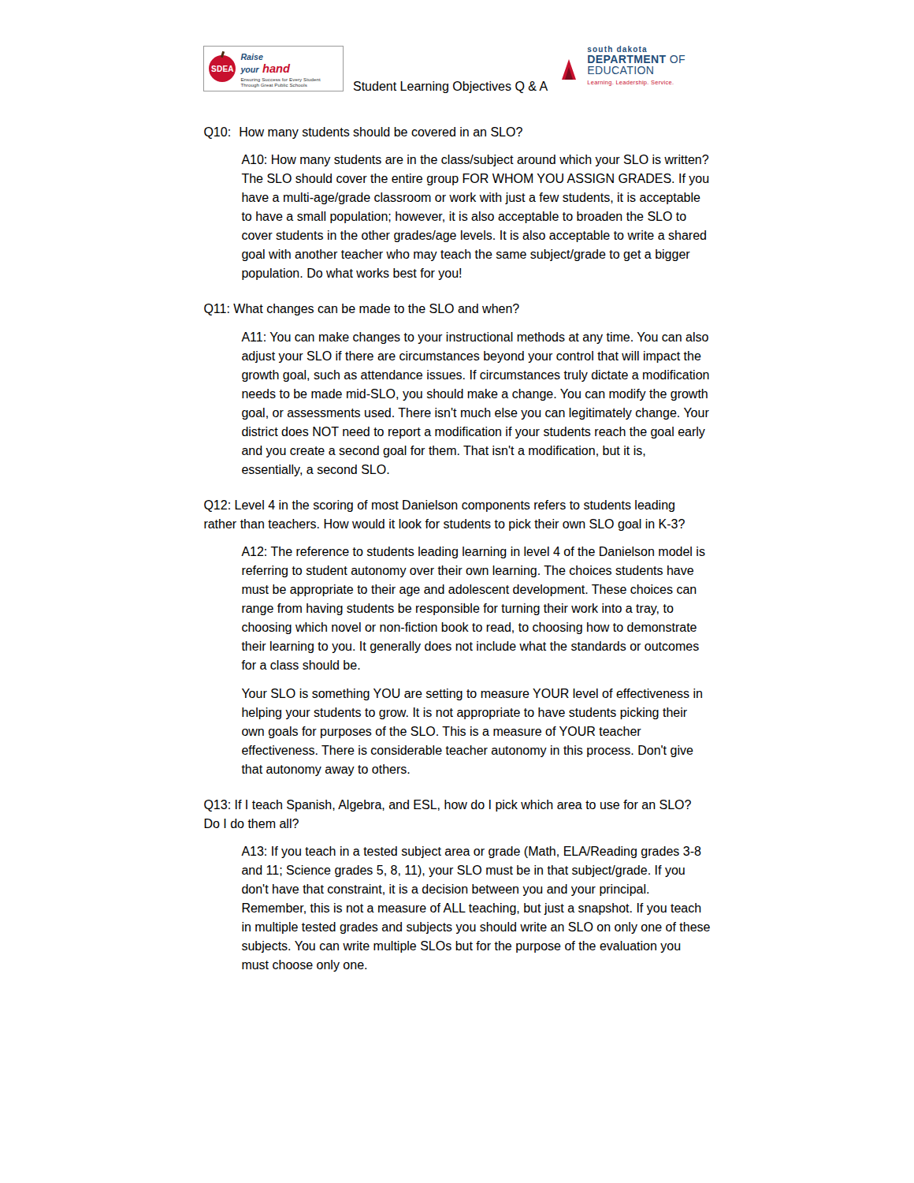SDEA
Raise
your hand Ensuring Success for Every Student
Through Great Public Schools
Student Learning Objectives Q & A
south dakota DEPARTMENT OF EDUCATION Learning. Leadership. Service.
Q10: How many students should be covered in an SLO?
A10: How many students are in the class/subject around which your SLO is written? The SLO should cover the entire group FOR WHOM YOU ASSIGN GRADES. If you have a multi-age/grade classroom or work with just a few students, it is acceptable to have a small population; however, it is also acceptable to broaden the SLO to cover students in the other grades/age levels. It is also acceptable to write a shared goal with another teacher who may teach the same subject/grade to get a bigger population. Do what works best for you!
Q11: What changes can be made to the SLO and when?
A11: You can make changes to your instructional methods at any time. You can also adjust your SLO if there are circumstances beyond your control that will impact the growth goal, such as attendance issues. If circumstances truly dictate a modification needs to be made mid-SLO, you should make a change. You can modify the growth goal, or assessments used. There isn't much else you can legitimately change. Your district does NOT need to report a modification if your students reach the goal early and you create a second goal for them. That isn't a modification, but it is, essentially, a second SLO.
Q12: Level 4 in the scoring of most Danielson components refers to students leading rather than teachers. How would it look for students to pick their own SLO goal in K-3?
A12: The reference to students leading learning in level 4 of the Danielson model is referring to student autonomy over their own learning. The choices students have must be appropriate to their age and adolescent development. These choices can range from having students be responsible for turning their work into a tray, to choosing which novel or non-fiction book to read, to choosing how to demonstrate their learning to you. It generally does not include what the standards or outcomes for a class should be.
Your SLO is something YOU are setting to measure YOUR level of effectiveness in helping your students to grow. It is not appropriate to have students picking their own goals for purposes of the SLO. This is a measure of YOUR teacher effectiveness. There is considerable teacher autonomy in this process. Don't give that autonomy away to others.
Q13: If I teach Spanish, Algebra, and ESL, how do I pick which area to use for an SLO? Do I do them all?
A13: If you teach in a tested subject area or grade (Math, ELA/Reading grades 3-8 and 11; Science grades 5, 8, 11), your SLO must be in that subject/grade. If you don't have that constraint, it is a decision between you and your principal. Remember, this is not a measure of ALL teaching, but just a snapshot. If you teach in multiple tested grades and subjects you should write an SLO on only one of these subjects. You can write multiple SLOs but for the purpose of the evaluation you must choose only one.